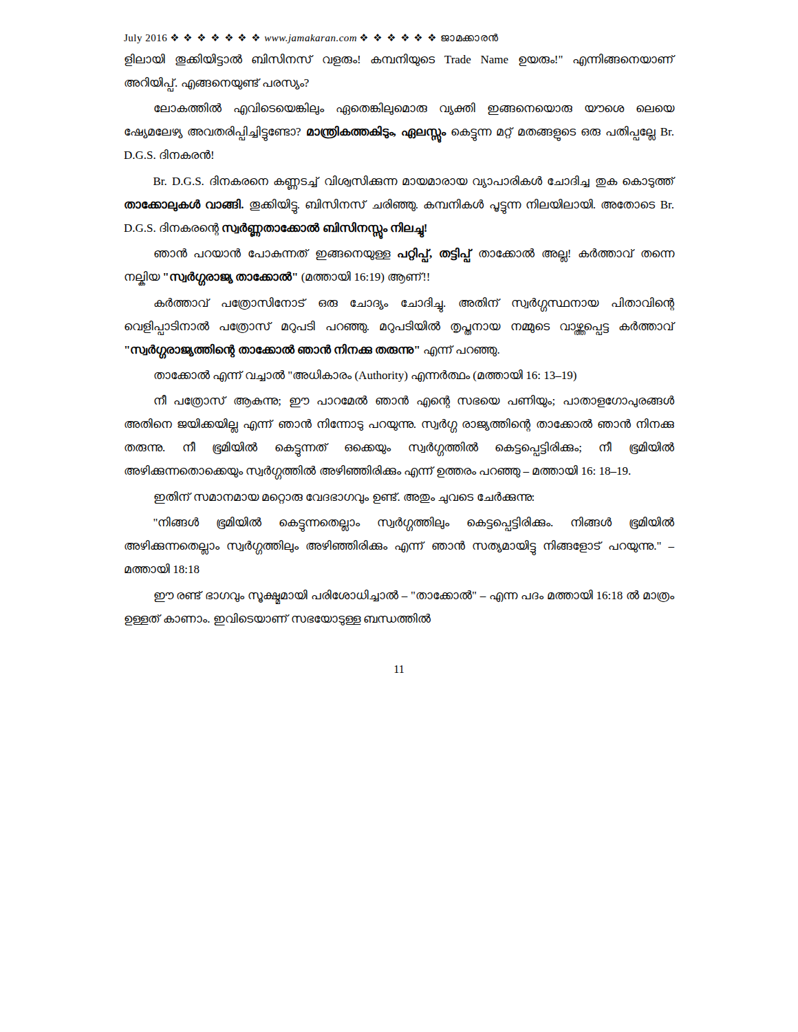July 2016 ❖ ❖ ❖ ❖ ❖ ❖ ❖ www.jamakaran.com ❖ ❖ ❖ ❖ ❖ ❖ ജാമക്കാരൻ
ളിലായി തൂക്കിയിട്ടാൽ ബിസിനസ് വളരും! കമ്പനിയുടെ Trade Name ഉയരും!" എന്നിങ്ങനെയാണ് അറിയിപ്പ്. എങ്ങനെയുണ്ട് പരസ്യം?
ലോകത്തിൽ എവിടെയെങ്കിലും ഏതെങ്കിലുമൊരു വ്യക്തി ഇങ്ങനെയൊരു യൗശെ ലെയെ ഷ്യേമലേഴ്യ അവതരിപ്പിച്ചിട്ടുണ്ടോ? മാന്ത്രികത്തകിടും, ഏലസ്സും കെട്ടുന്ന മറ്റ് മതങ്ങളുടെ ഒരു പതിപ്പല്ലേ Br. D.G.S. ദിനകരൻ!
Br. D.G.S. ദിനകരനെ കണ്ണടച്ച് വിശ്വസിക്കുന്ന മായമാരായ വ്യാപാരികൾ ചോദിച്ച തുക കൊടുത്ത് താക്കോലുകൾ വാങ്ങി. തൂക്കിയിട്ടു. ബിസിനസ് ചരിഞ്ഞു. കമ്പനികൾ പൂട്ടുന്ന നിലയിലായി. അതോടെ Br. D.G.S. ദിനകരന്റെ സ്വർണ്ണതാക്കോൽ ബിസിനസ്സും നിലച്ചു!
ഞാൻ പറയാൻ പോകുന്നത് ഇങ്ങനെയുള്ള പറ്റിപ്പ്, തട്ടിപ്പ് താക്കോൽ അല്ല! കർത്താവ് തന്നെ നല്കിയ "സ്വർഗ്ഗരാജ്യ താക്കോൽ" (മത്തായി 16:19) ആണ്!!
കർത്താവ് പത്രോസിനോട് ഒരു ചോദ്യം ചോദിച്ചു. അതിന് സ്വർഗ്ഗസ്ഥനായ പിതാവിന്റെ വെളിപ്പാടിനാൽ പത്രോസ് മറുപടി പറഞ്ഞു. മറുപടിയിൽ തൃപ്തനായ നമ്മുടെ വാഴ്ത്തപ്പെട്ട കർത്താവ് "സ്വർഗ്ഗരാജ്യത്തിന്റെ താക്കോൽ ഞാൻ നിനക്കു തരുന്നു" എന്ന് പറഞ്ഞു.
താക്കോൽ എന്ന് വച്ചാൽ "അധികാരം (Authority) എന്നർത്ഥം (മത്തായി 16: 13–19)
നീ പത്രോസ് ആകുന്നു; ഈ പാറമേൽ ഞാൻ എന്റെ സഭയെ പണിയും; പാതാളഗോപുരങ്ങൾ അതിനെ ജയിക്കയില്ല എന്ന് ഞാൻ നിന്നോടു പറയുന്നു. സ്വർഗ്ഗ രാജ്യത്തിന്റെ താക്കോൽ ഞാൻ നിനക്കു തരുന്നു. നീ ഭൂമിയിൽ കെട്ടുന്നത് ഒക്കെയും സ്വർഗ്ഗത്തിൽ കെട്ടപ്പെട്ടിരിക്കും; നീ ഭൂമിയിൽ അഴിക്കുന്നതൊക്കെയും സ്വർഗ്ഗത്തിൽ അഴിഞ്ഞിരിക്കും എന്ന് ഉത്തരം പറഞ്ഞു – മത്തായി 16: 18–19.
ഇതിന് സമാനമായ മറ്റൊരു വേദഭാഗവും ഉണ്ട്. അതും ചുവടെ ചേർക്കുന്നു:
"നിങ്ങൾ ഭൂമിയിൽ കെട്ടുന്നതെല്ലാം സ്വർഗ്ഗത്തിലും കെട്ടപ്പെട്ടിരിക്കും. നിങ്ങൾ ഭൂമിയിൽ അഴിക്കുന്നതെല്ലാം സ്വർഗ്ഗത്തിലും അഴിഞ്ഞിരിക്കും എന്ന് ഞാൻ സത്യമായിട്ടു നിങ്ങളോട് പറയുന്നു." – മത്തായി 18:18
ഈ രണ്ട് ഭാഗവും സൂക്ഷ്മമായി പരിശോധിച്ചാൽ – "താക്കോൽ" – എന്ന പദം മത്തായി 16:18 ൽ മാത്രം ഉള്ളത് കാണാം. ഇവിടെയാണ് സഭയോടുള്ള ബന്ധത്തിൽ
11